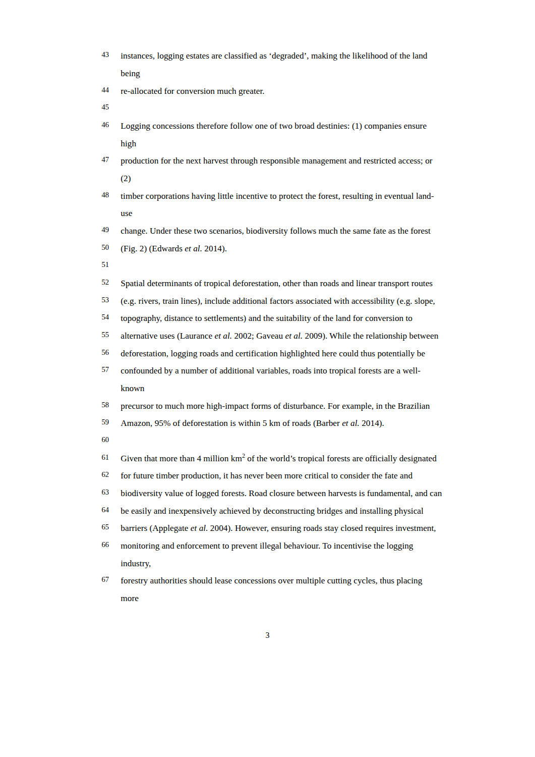instances, logging estates are classified as ‘degraded’, making the likelihood of the land being
re-allocated for conversion much greater.
Logging concessions therefore follow one of two broad destinies: (1) companies ensure high
production for the next harvest through responsible management and restricted access; or (2)
timber corporations having little incentive to protect the forest, resulting in eventual land-use
change. Under these two scenarios, biodiversity follows much the same fate as the forest
(Fig. 2) (Edwards et al. 2014).
Spatial determinants of tropical deforestation, other than roads and linear transport routes
(e.g. rivers, train lines), include additional factors associated with accessibility (e.g. slope,
topography, distance to settlements) and the suitability of the land for conversion to
alternative uses (Laurance et al. 2002; Gaveau et al. 2009). While the relationship between
deforestation, logging roads and certification highlighted here could thus potentially be
confounded by a number of additional variables, roads into tropical forests are a well-known
precursor to much more high-impact forms of disturbance. For example, in the Brazilian
Amazon, 95% of deforestation is within 5 km of roads (Barber et al. 2014).
Given that more than 4 million km2 of the world’s tropical forests are officially designated
for future timber production, it has never been more critical to consider the fate and
biodiversity value of logged forests. Road closure between harvests is fundamental, and can
be easily and inexpensively achieved by deconstructing bridges and installing physical
barriers (Applegate et al. 2004). However, ensuring roads stay closed requires investment,
monitoring and enforcement to prevent illegal behaviour. To incentivise the logging industry,
forestry authorities should lease concessions over multiple cutting cycles, thus placing more
3